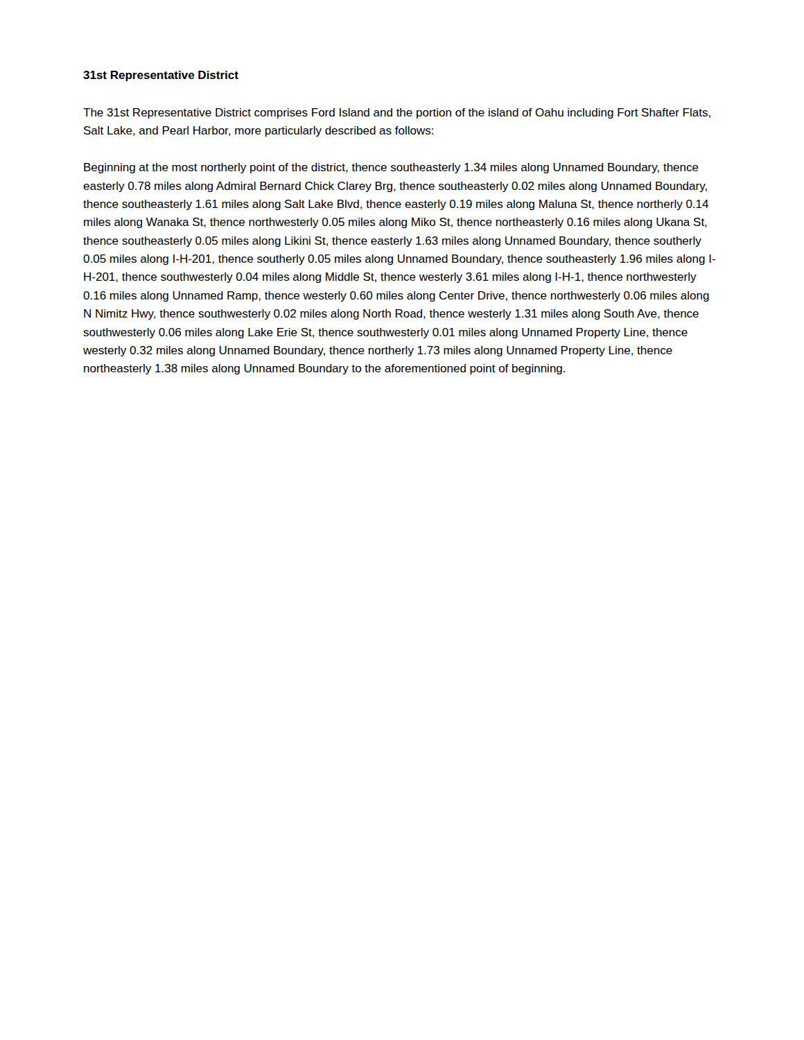31st Representative District
The 31st Representative District comprises Ford Island and the portion of the island of Oahu including Fort Shafter Flats, Salt Lake, and Pearl Harbor, more particularly described as follows:
Beginning at the most northerly point of the district, thence southeasterly 1.34 miles along Unnamed Boundary, thence easterly 0.78 miles along Admiral Bernard Chick Clarey Brg, thence southeasterly 0.02 miles along Unnamed Boundary, thence southeasterly 1.61 miles along Salt Lake Blvd, thence easterly 0.19 miles along Maluna St, thence northerly 0.14 miles along Wanaka St, thence northwesterly 0.05 miles along Miko St, thence northeasterly 0.16 miles along Ukana St, thence southeasterly 0.05 miles along Likini St, thence easterly 1.63 miles along Unnamed Boundary, thence southerly 0.05 miles along I-H-201, thence southerly 0.05 miles along Unnamed Boundary, thence southeasterly 1.96 miles along I-H-201, thence southwesterly 0.04 miles along Middle St, thence westerly 3.61 miles along I-H-1, thence northwesterly 0.16 miles along Unnamed Ramp, thence westerly 0.60 miles along Center Drive, thence northwesterly 0.06 miles along N Nimitz Hwy, thence southwesterly 0.02 miles along North Road, thence westerly 1.31 miles along South Ave, thence southwesterly 0.06 miles along Lake Erie St, thence southwesterly 0.01 miles along Unnamed Property Line, thence westerly 0.32 miles along Unnamed Boundary, thence northerly 1.73 miles along Unnamed Property Line, thence northeasterly 1.38 miles along Unnamed Boundary to the aforementioned point of beginning.